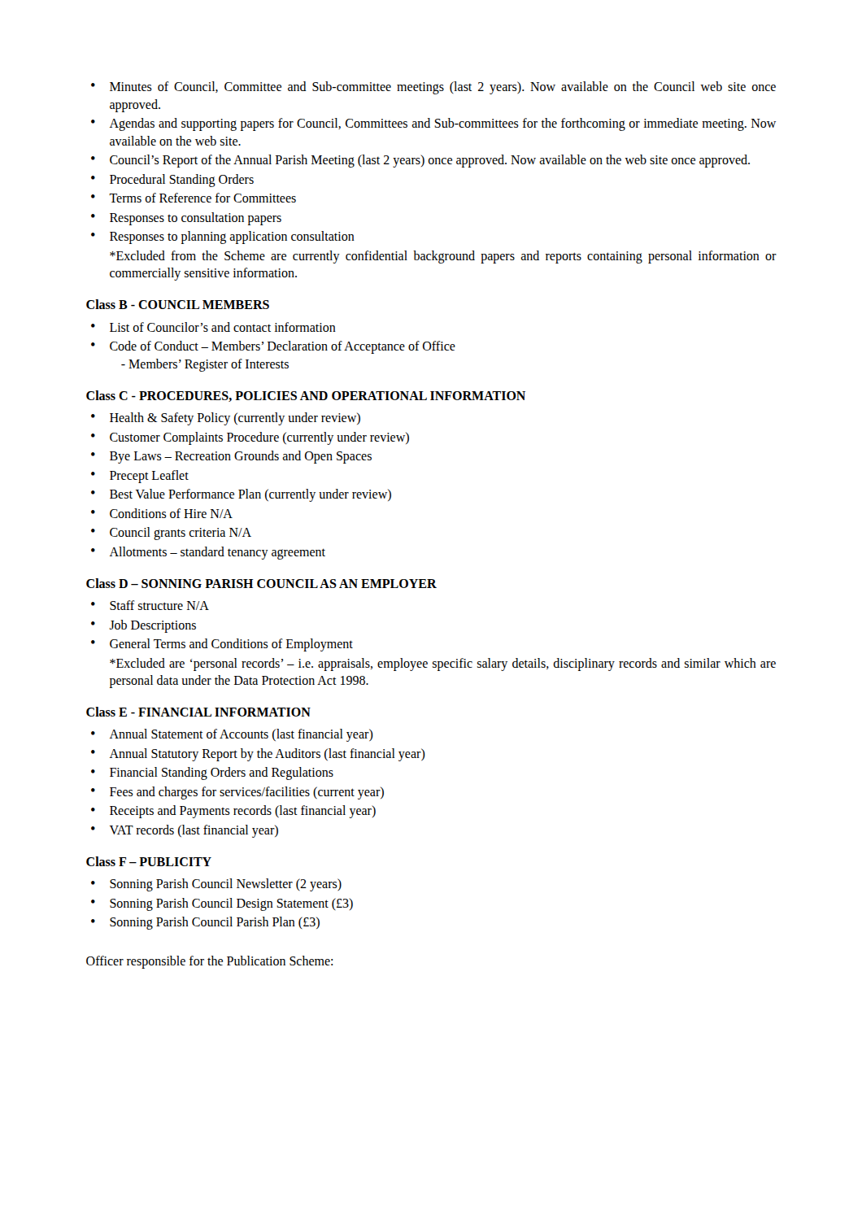Minutes of Council, Committee and Sub-committee meetings (last 2 years). Now available on the Council web site once approved.
Agendas and supporting papers for Council, Committees and Sub-committees for the forthcoming or immediate meeting. Now available on the web site.
Council’s Report of the Annual Parish Meeting (last 2 years) once approved. Now available on the web site once approved.
Procedural Standing Orders
Terms of Reference for Committees
Responses to consultation papers
Responses to planning application consultation
*Excluded from the Scheme are currently confidential background papers and reports containing personal information or commercially sensitive information.
Class B - COUNCIL MEMBERS
List of Councilor’s and contact information
Code of Conduct – Members’ Declaration of Acceptance of Office- Members’ Register of Interests
Class C - PROCEDURES, POLICIES AND OPERATIONAL INFORMATION
Health & Safety Policy (currently under review)
Customer Complaints Procedure (currently under review)
Bye Laws – Recreation Grounds and Open Spaces
Precept Leaflet
Best Value Performance Plan (currently under review)
Conditions of Hire N/A
Council grants criteria N/A
Allotments – standard tenancy agreement
Class D – SONNING PARISH COUNCIL AS AN EMPLOYER
Staff structure N/A
Job Descriptions
General Terms and Conditions of Employment
*Excluded are ‘personal records’ – i.e. appraisals, employee specific salary details, disciplinary records and similar which are personal data under the Data Protection Act 1998.
Class E - FINANCIAL INFORMATION
Annual Statement of Accounts (last financial year)
Annual Statutory Report by the Auditors (last financial year)
Financial Standing Orders and Regulations
Fees and charges for services/facilities (current year)
Receipts and Payments records (last financial year)
VAT records (last financial year)
Class F – PUBLICITY
Sonning Parish Council Newsletter (2 years)
Sonning Parish Council Design Statement (£3)
Sonning Parish Council Parish Plan (£3)
Officer responsible for the Publication Scheme: